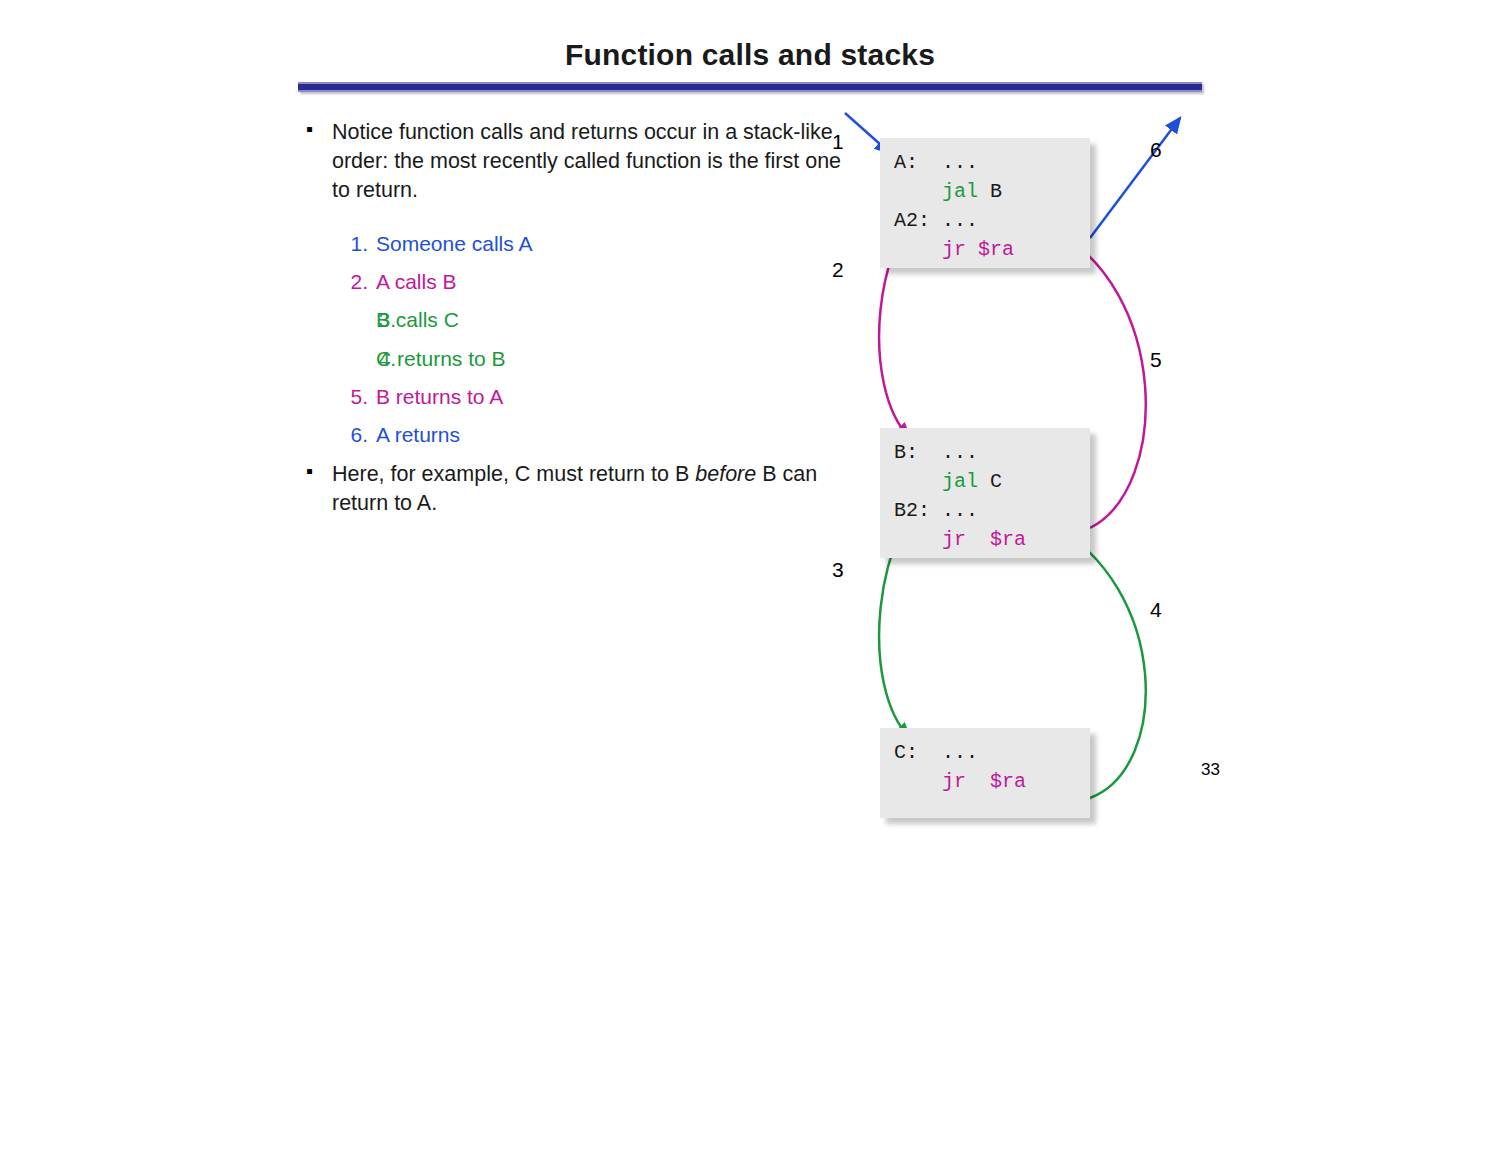Function calls and stacks
Notice function calls and returns occur in a stack-like order: the most recently called function is the first one to return.
Someone calls A
A calls B
B calls C
C returns to B
B returns to A
A returns
Here, for example, C must return to B before B can return to A.
A: ... jal B A2: ... jr $ra
B: ... jal C B2: ... jr $ra
C: ... jr $ra
1 2 3 4 5 6
33